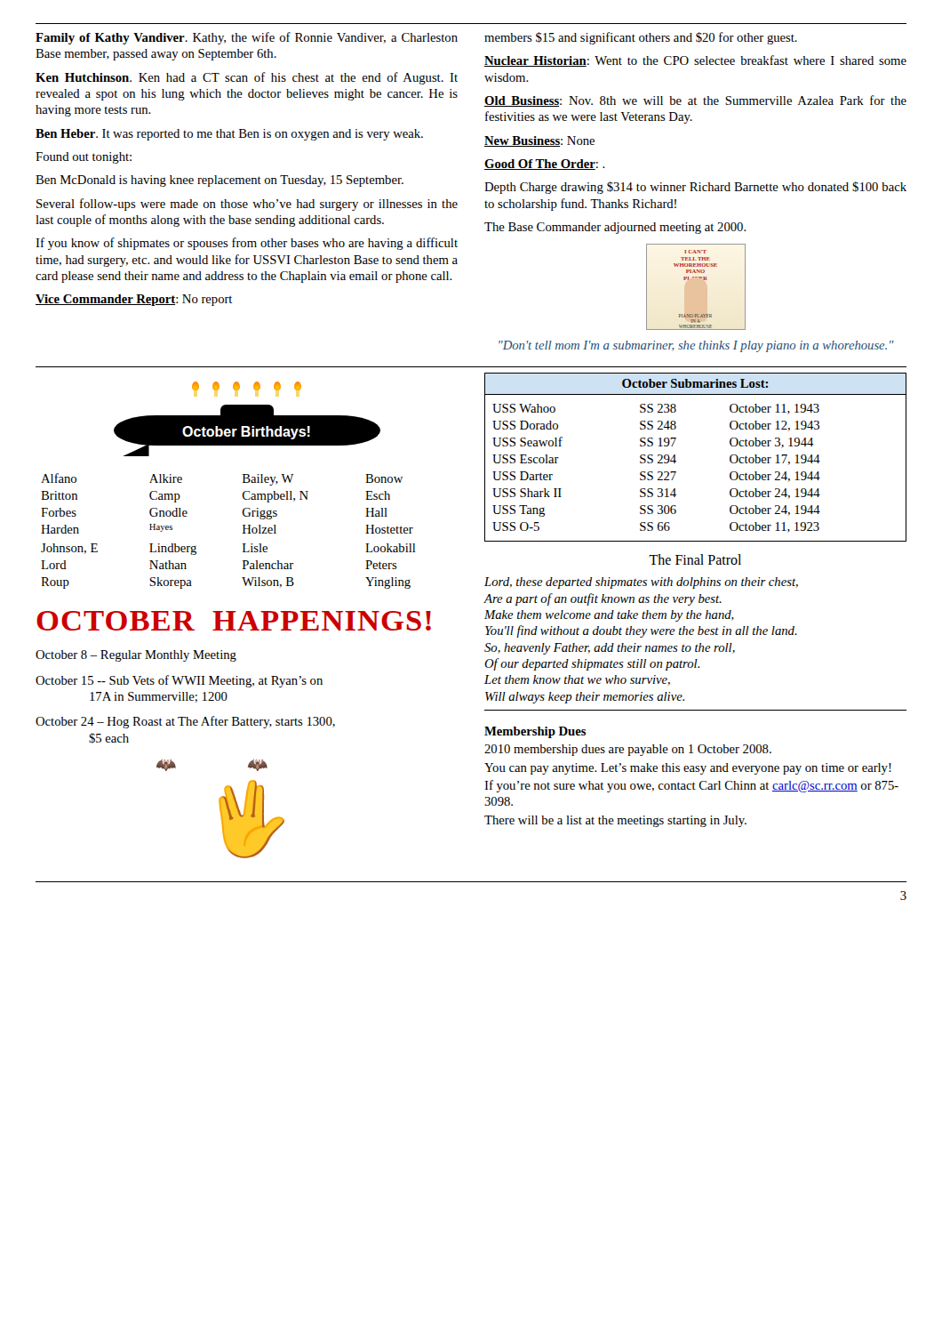Family of Kathy Vandiver. Kathy, the wife of Ronnie Vandiver, a Charleston Base member, passed away on September 6th.
Ken Hutchinson. Ken had a CT scan of his chest at the end of August. It revealed a spot on his lung which the doctor believes might be cancer. He is having more tests run.
Ben Heber. It was reported to me that Ben is on oxygen and is very weak.
Found out tonight:
Ben McDonald is having knee replacement on Tuesday, 15 September.
Several follow-ups were made on those who’ve had surgery or illnesses in the last couple of months along with the base sending additional cards.
If you know of shipmates or spouses from other bases who are having a difficult time, had surgery, etc. and would like for USSVI Charleston Base to send them a card please send their name and address to the Chaplain via email or phone call.
Vice Commander Report: No report
members $15 and significant others and $20 for other guest.
Nuclear Historian: Went to the CPO selectee breakfast where I shared some wisdom.
Old Business: Nov. 8th we will be at the Summerville Azalea Park for the festivities as we were last Veterans Day.
New Business: None
Good Of The Order: .
Depth Charge drawing $314 to winner Richard Barnette who donated $100 back to scholarship fund. Thanks Richard!
The Base Commander adjourned meeting at 2000.
I CAN'T
TELL THE
WHOREHOUSE
PIANO
PLAYER
PIANO PLAYER
IN A
WHOREHOUSE
"Don't tell mom I'm a submariner, she thinks I play piano in a whorehouse."
October Birthdays!
| Alfano | Alkire | Bailey, W | Bonow |
| Britton | Camp | Campbell, N | Esch |
| Forbes | Gnodle | Griggs | Hall |
| Harden | Hayes | Holzel | Hostetter |
| Johnson, E | Lindberg | Lisle | Lookabill |
| Lord | Nathan | Palenchar | Peters |
| Roup | Skorepa | Wilson, B | Yingling |
OCTOBER HAPPENINGS!
October 8 – Regular Monthly Meeting
October 15 -- Sub Vets of WWII Meeting, at Ryan’s on
17A in Summerville; 1200
October 24 – Hog Roast at The After Battery, starts 1300,
$5 each
🦇🦇
🖖
October Submarines Lost:
| USS Wahoo | SS 238 | October 11, 1943 |
| USS Dorado | SS 248 | October 12, 1943 |
| USS Seawolf | SS 197 | October 3, 1944 |
| USS Escolar | SS 294 | October 17, 1944 |
| USS Darter | SS 227 | October 24, 1944 |
| USS Shark II | SS 314 | October 24, 1944 |
| USS Tang | SS 306 | October 24, 1944 |
| USS O-5 | SS 66 | October 11, 1923 |
The Final Patrol
Lord, these departed shipmates with dolphins on their chest,
Are a part of an outfit known as the very best.
Make them welcome and take them by the hand,
You'll find without a doubt they were the best in all the land.
So, heavenly Father, add their names to the roll,
Of our departed shipmates still on patrol.
Let them know that we who survive,
Will always keep their memories alive.
Membership Dues
2010 membership dues are payable on 1 October 2008.
You can pay anytime. Let’s make this easy and everyone pay on time or early!
If you’re not sure what you owe, contact Carl Chinn at carlc@sc.rr.com or 875-3098.
There will be a list at the meetings starting in July.
3